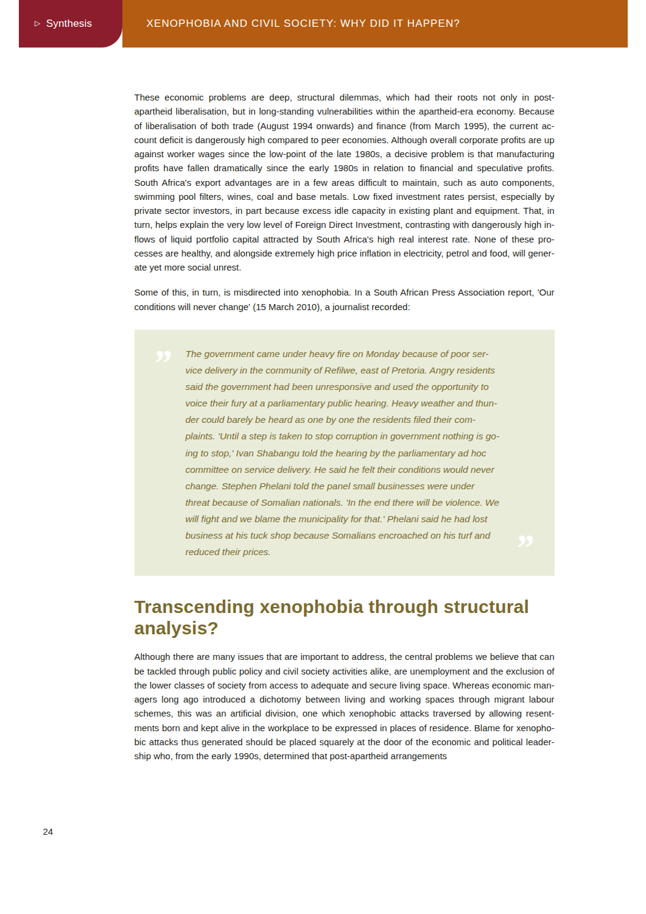▷Synthesis
Xenophobia and Civil Society: Why Did It Happen?
These economic problems are deep, structural dilemmas, which had their roots not only in post-apartheid liberalisation, but in long-standing vulnerabilities within the apartheid-era economy. Because of liberalisation of both trade (August 1994 onwards) and finance (from March 1995), the current account deficit is dangerously high compared to peer economies. Although overall corporate profits are up against worker wages since the low-point of the late 1980s, a decisive problem is that manufacturing profits have fallen dramatically since the early 1980s in relation to financial and speculative profits. South Africa's export advantages are in a few areas difficult to maintain, such as auto components, swimming pool filters, wines, coal and base metals. Low fixed investment rates persist, especially by private sector investors, in part because excess idle capacity in existing plant and equipment. That, in turn, helps explain the very low level of Foreign Direct Investment, contrasting with dangerously high inflows of liquid portfolio capital attracted by South Africa's high real interest rate. None of these processes are healthy, and alongside extremely high price inflation in electricity, petrol and food, will generate yet more social unrest.
Some of this, in turn, is misdirected into xenophobia. In a South African Press Association report, 'Our conditions will never change' (15 March 2010), a journalist recorded:
”
The government came under heavy fire on Monday because of poor service delivery in the community of Refilwe, east of Pretoria. Angry residents said the government had been unresponsive and used the opportunity to voice their fury at a parliamentary public hearing. Heavy weather and thunder could barely be heard as one by one the residents filed their complaints. 'Until a step is taken to stop corruption in government nothing is going to stop,' Ivan Shabangu told the hearing by the parliamentary ad hoc committee on service delivery. He said he felt their conditions would never change. Stephen Phelani told the panel small businesses were under threat because of Somalian nationals. 'In the end there will be violence. We will fight and we blame the municipality for that.' Phelani said he had lost business at his tuck shop because Somalians encroached on his turf and reduced their prices.
”
Transcending xenophobia through structural analysis?
Although there are many issues that are important to address, the central problems we believe that can be tackled through public policy and civil society activities alike, are unemployment and the exclusion of the lower classes of society from access to adequate and secure living space. Whereas economic managers long ago introduced a dichotomy between living and working spaces through migrant labour schemes, this was an artificial division, one which xenophobic attacks traversed by allowing resentments born and kept alive in the workplace to be expressed in places of residence. Blame for xenophobic attacks thus generated should be placed squarely at the door of the economic and political leadership who, from the early 1990s, determined that post-apartheid arrangements
24